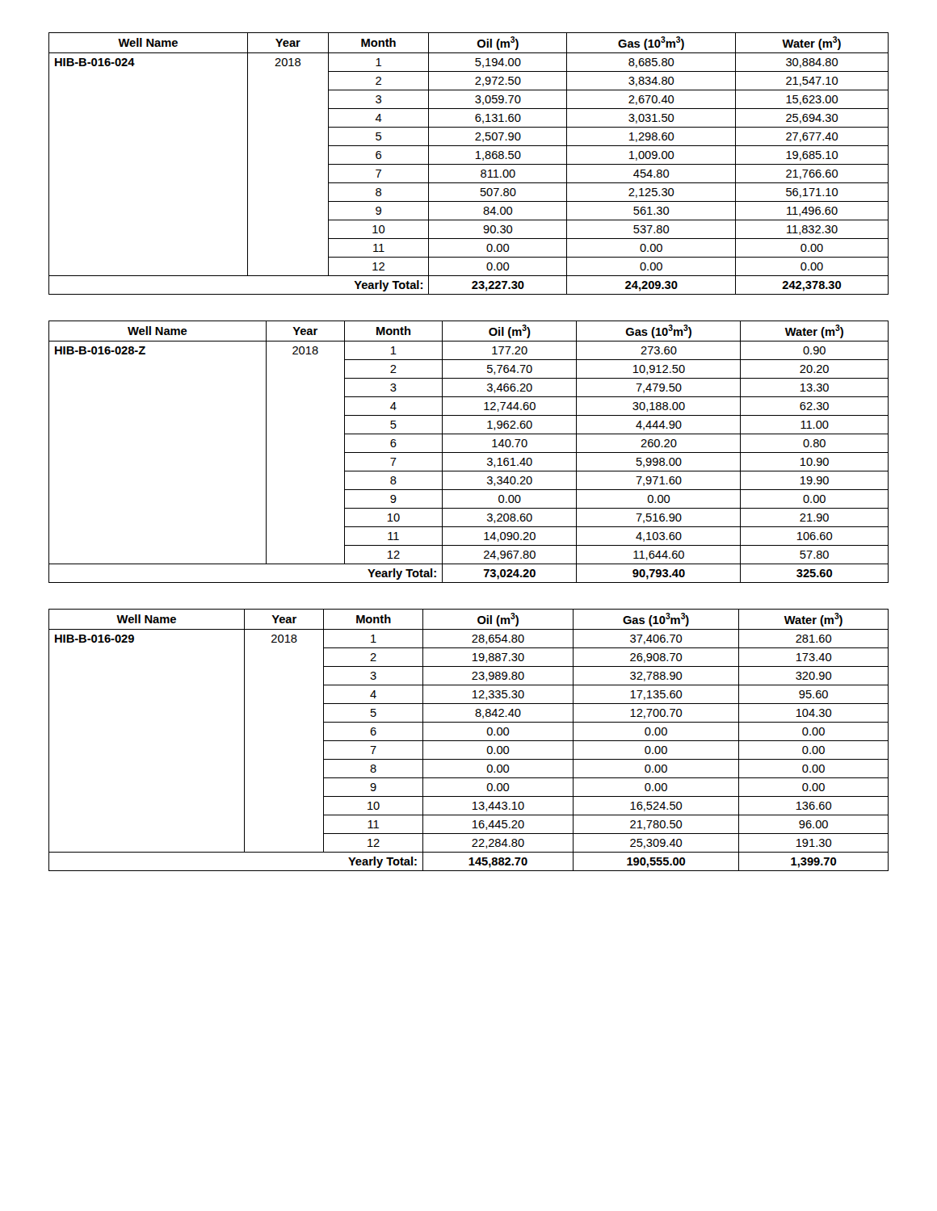| Well Name | Year | Month | Oil (m 3 ) | Gas (10 3 m 3 ) | Water (m 3 ) |
| --- | --- | --- | --- | --- | --- |
| HIB-B-016-024 | 2018 | 1 | 5,194.00 | 8,685.80 | 30,884.80 |
| 2 | 2,972.50 | 3,834.80 | 21,547.10 |
| 3 | 3,059.70 | 2,670.40 | 15,623.00 |
| 4 | 6,131.60 | 3,031.50 | 25,694.30 |
| 5 | 2,507.90 | 1,298.60 | 27,677.40 |
| 6 | 1,868.50 | 1,009.00 | 19,685.10 |
| 7 | 811.00 | 454.80 | 21,766.60 |
| 8 | 507.80 | 2,125.30 | 56,171.10 |
| 9 | 84.00 | 561.30 | 11,496.60 |
| 10 | 90.30 | 537.80 | 11,832.30 |
| 11 | 0.00 | 0.00 | 0.00 |
| 12 | 0.00 | 0.00 | 0.00 |
| Yearly Total: | 23,227.30 | 24,209.30 | 242,378.30 |
| Well Name | Year | Month | Oil (m 3 ) | Gas (10 3 m 3 ) | Water (m 3 ) |
| --- | --- | --- | --- | --- | --- |
| HIB-B-016-028-Z | 2018 | 1 | 177.20 | 273.60 | 0.90 |
| 2 | 5,764.70 | 10,912.50 | 20.20 |
| 3 | 3,466.20 | 7,479.50 | 13.30 |
| 4 | 12,744.60 | 30,188.00 | 62.30 |
| 5 | 1,962.60 | 4,444.90 | 11.00 |
| 6 | 140.70 | 260.20 | 0.80 |
| 7 | 3,161.40 | 5,998.00 | 10.90 |
| 8 | 3,340.20 | 7,971.60 | 19.90 |
| 9 | 0.00 | 0.00 | 0.00 |
| 10 | 3,208.60 | 7,516.90 | 21.90 |
| 11 | 14,090.20 | 4,103.60 | 106.60 |
| 12 | 24,967.80 | 11,644.60 | 57.80 |
| Yearly Total: | 73,024.20 | 90,793.40 | 325.60 |
| Well Name | Year | Month | Oil (m 3 ) | Gas (10 3 m 3 ) | Water (m 3 ) |
| --- | --- | --- | --- | --- | --- |
| HIB-B-016-029 | 2018 | 1 | 28,654.80 | 37,406.70 | 281.60 |
| 2 | 19,887.30 | 26,908.70 | 173.40 |
| 3 | 23,989.80 | 32,788.90 | 320.90 |
| 4 | 12,335.30 | 17,135.60 | 95.60 |
| 5 | 8,842.40 | 12,700.70 | 104.30 |
| 6 | 0.00 | 0.00 | 0.00 |
| 7 | 0.00 | 0.00 | 0.00 |
| 8 | 0.00 | 0.00 | 0.00 |
| 9 | 0.00 | 0.00 | 0.00 |
| 10 | 13,443.10 | 16,524.50 | 136.60 |
| 11 | 16,445.20 | 21,780.50 | 96.00 |
| 12 | 22,284.80 | 25,309.40 | 191.30 |
| Yearly Total: | 145,882.70 | 190,555.00 | 1,399.70 |